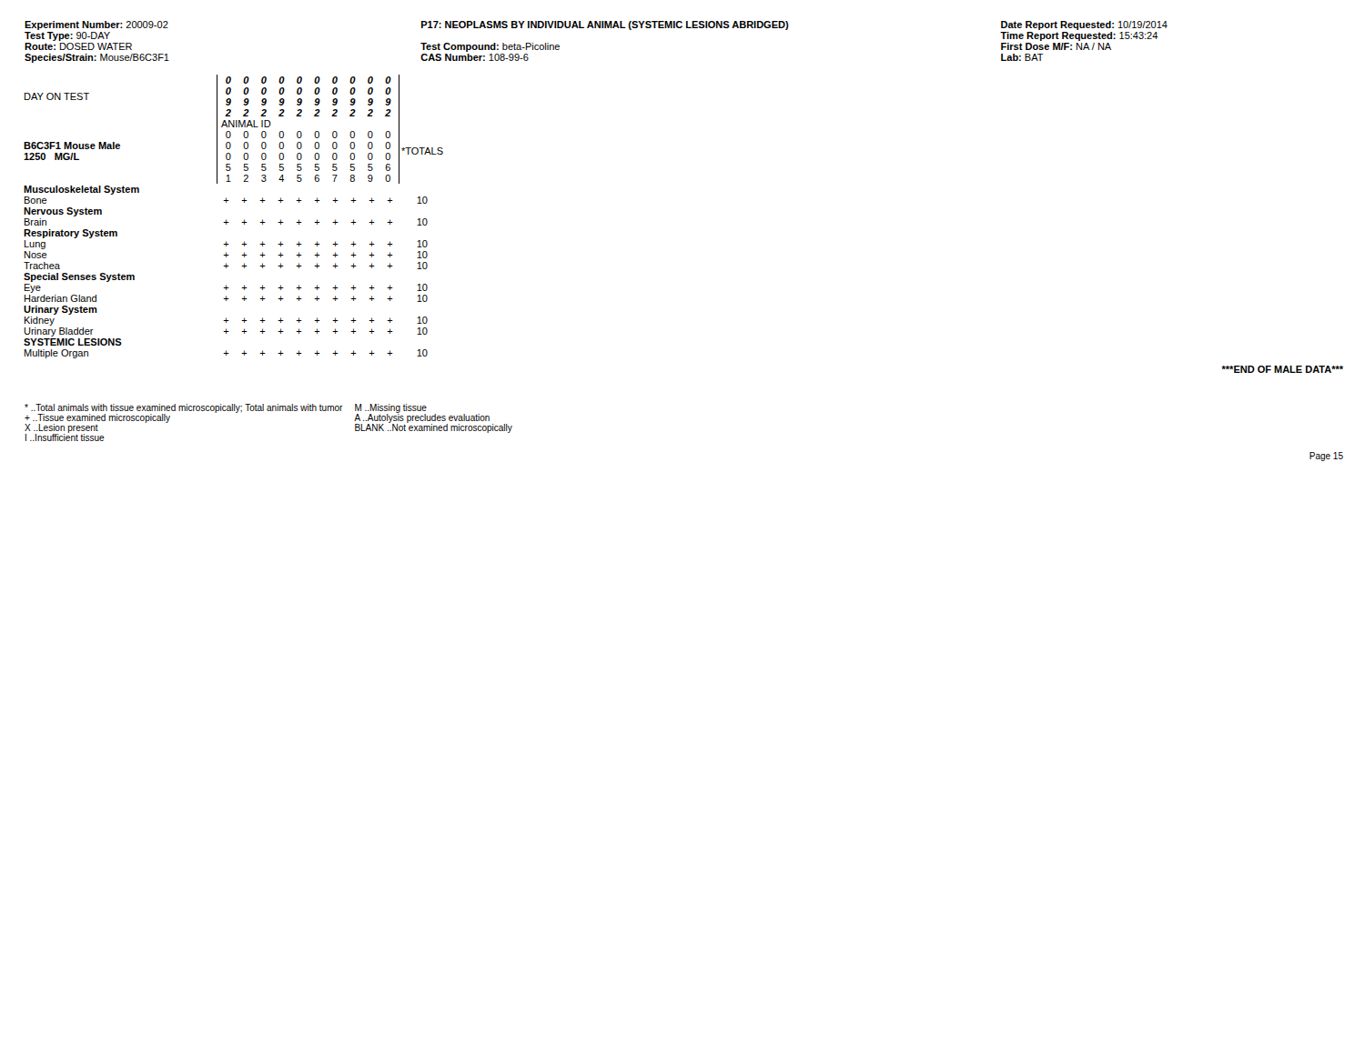| Experiment Number: 20009-02 Test Type: 90-DAY Route: DOSED WATER Species/Strain: Mouse/B6C3F1 | P17: NEOPLASMS BY INDIVIDUAL ANIMAL (SYSTEMIC LESIONS ABRIDGED) Test Compound: beta-Picoline CAS Number: 108-99-6 | Date Report Requested: 10/19/2014 Time Report Requested: 15:43:24 First Dose M/F: NA / NA Lab: BAT |
| DAY ON TEST | / 0 / 0 / 0 / 0 / 0 / 0 / 0 / 0 / 0 / 0 / / 0 / 0 / 0 / 0 / 0 / 0 / 0 / 0 / 0 / 0 / / 9 / 9 / 9 / 9 / 9 / 9 / 9 / 9 / 9 / 9 / / 2 / 2 / 2 / 2 / 2 / 2 / 2 / 2 / 2 / 2 / | |
| B6C3F1 Mouse Male 1250 MG/L | / ANIMAL ID / / 0 / 0 / 0 / 0 / 0 / 0 / 0 / 0 / 0 / 0 / / 0 / 0 / 0 / 0 / 0 / 0 / 0 / 0 / 0 / 0 / / 0 / 0 / 0 / 0 / 0 / 0 / 0 / 0 / 0 / 0 / / 5 / 5 / 5 / 5 / 5 / 5 / 5 / 5 / 5 / 6 / / 1 / 2 / 3 / 4 / 5 / 6 / 7 / 8 / 9 / 0 / | *TOTALS |
| Musculoskeletal System | |
| Bone | + | + | + | + | + | + | + | + | + | + | 10 |
| Nervous System | |
| Brain | + | + | + | + | + | + | + | + | + | + | 10 |
| Respiratory System | |
| Lung | + | + | + | + | + | + | + | + | + | + | 10 |
| Nose | + | + | + | + | + | + | + | + | + | + | 10 |
| Trachea | + | + | + | + | + | + | + | + | + | + | 10 |
| Special Senses System | |
| Eye | + | + | + | + | + | + | + | + | + | + | 10 |
| Harderian Gland | + | + | + | + | + | + | + | + | + | + | 10 |
| Urinary System | |
| Kidney | + | + | + | + | + | + | + | + | + | + | 10 |
| Urinary Bladder | + | + | + | + | + | + | + | + | + | + | 10 |
| SYSTEMIC LESIONS | |
| Multiple Organ | + | + | + | + | + | + | + | + | + | + | 10 |
***END OF MALE DATA***
| * ..Total animals with tissue examined microscopically; Total animals with tumor + ..Tissue examined microscopically X ..Lesion present I ..Insufficient tissue | M ..Missing tissue A ..Autolysis precludes evaluation BLANK ..Not examined microscopically |
Page 15